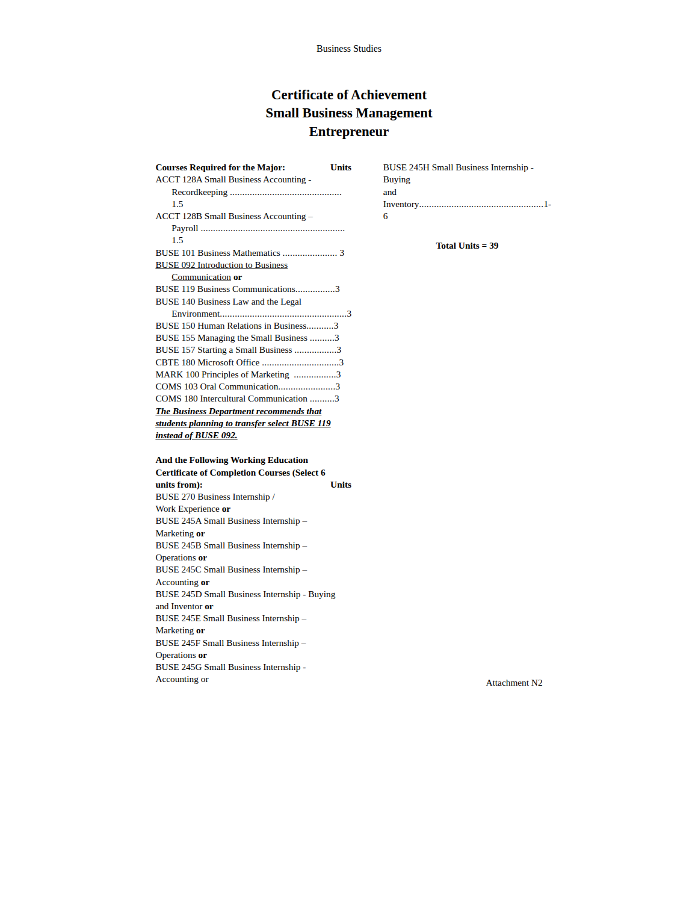Business Studies
Certificate of Achievement
Small Business Management
Entrepreneur
Courses Required for the Major: Units
ACCT 128A Small Business Accounting -
Recordkeeping ............................................. 1.5
ACCT 128B Small Business Accounting –
Payroll .......................................................... 1.5
BUSE 101 Business Mathematics ...................... 3
BUSE 092 Introduction to Business
Communication or
BUSE 119 Business Communications................ 3
BUSE 140 Business Law and the Legal
Environment................................................... 3
BUSE 150 Human Relations in Business........... 3
BUSE 155 Managing the Small Business .......... 3
BUSE 157 Starting a Small Business ................. 3
CBTE 180 Microsoft Office ............................... 3
MARK 100 Principles of Marketing ................. 3
COMS 103 Oral Communication....................... 3
COMS 180 Intercultural Communication .......... 3
The Business Department recommends that
students planning to transfer select BUSE 119
instead of BUSE 092.
And the Following Working Education
Certificate of Completion Courses (Select 6
units from): Units
BUSE 270 Business Internship /
Work Experience or
BUSE 245A Small Business Internship –
Marketing or
BUSE 245B Small Business Internship –
Operations or
BUSE 245C Small Business Internship –
Accounting or
BUSE 245D Small Business Internship - Buying
and Inventor or
BUSE 245E Small Business Internship –
Marketing or
BUSE 245F Small Business Internship –
Operations or
BUSE 245G Small Business Internship -
Accounting or
BUSE 245H Small Business Internship - Buying
and Inventory.................................................. 1-6
Total Units = 39
Attachment N2